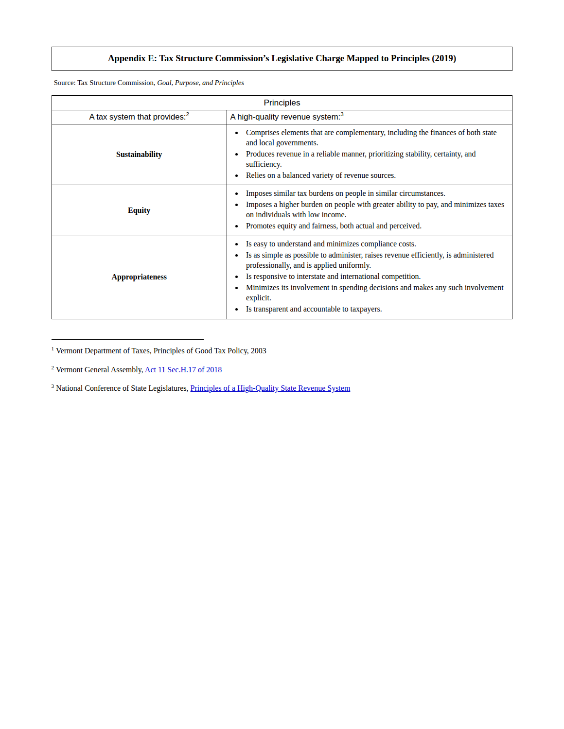Appendix E: Tax Structure Commission’s Legislative Charge Mapped to Principles (2019)
Source: Tax Structure Commission, Goal, Purpose, and Principles
| Principles |
| --- |
| A tax system that provides: 2 | A high-quality revenue system: 3 |
| Sustainability | Comprises elements that are complementary, including the finances of both state and local governments. Produces revenue in a reliable manner, prioritizing stability, certainty, and sufficiency. Relies on a balanced variety of revenue sources. |
| Equity | Imposes similar tax burdens on people in similar circumstances. Imposes a higher burden on people with greater ability to pay, and minimizes taxes on individuals with low income. Promotes equity and fairness, both actual and perceived. |
| Appropriateness | Is easy to understand and minimizes compliance costs. Is as simple as possible to administer, raises revenue efficiently, is administered professionally, and is applied uniformly. Is responsive to interstate and international competition. Minimizes its involvement in spending decisions and makes any such involvement explicit. Is transparent and accountable to taxpayers. |
1 Vermont Department of Taxes, Principles of Good Tax Policy, 2003
2 Vermont General Assembly, Act 11 Sec.H.17 of 2018
3 National Conference of State Legislatures, Principles of a High-Quality State Revenue System